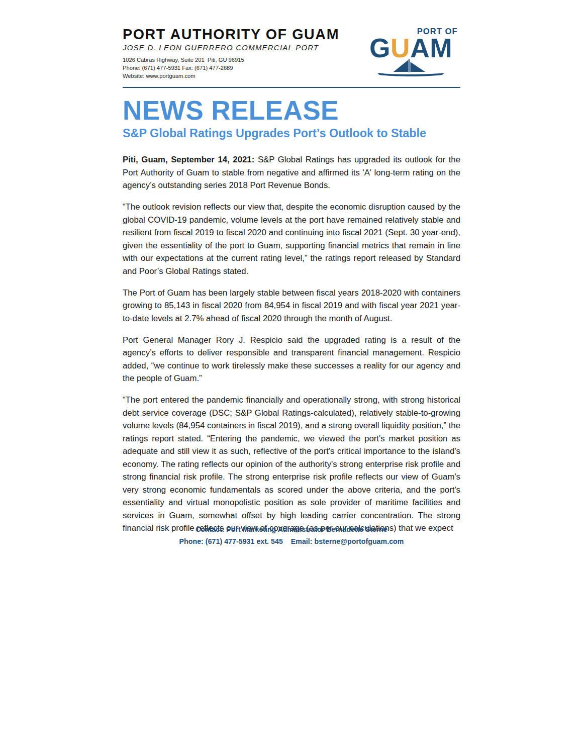PORT AUTHORITY OF GUAM
JOSE D. LEON GUERRERO COMMERCIAL PORT
1026 Cabras Highway, Suite 201 Piti, GU 96915
Phone: (671) 477-5931 Fax: (671) 477-2689
Website: www.portguam.com
PORT OF
GUAM
NEWS RELEASE
S&P Global Ratings Upgrades Port’s Outlook to Stable
Piti, Guam, September 14, 2021: S&P Global Ratings has upgraded its outlook for the Port Authority of Guam to stable from negative and affirmed its 'A' long-term rating on the agency’s outstanding series 2018 Port Revenue Bonds.
“The outlook revision reflects our view that, despite the economic disruption caused by the global COVID-19 pandemic, volume levels at the port have remained relatively stable and resilient from fiscal 2019 to fiscal 2020 and continuing into fiscal 2021 (Sept. 30 year-end), given the essentiality of the port to Guam, supporting financial metrics that remain in line with our expectations at the current rating level,” the ratings report released by Standard and Poor’s Global Ratings stated.
The Port of Guam has been largely stable between fiscal years 2018-2020 with containers growing to 85,143 in fiscal 2020 from 84,954 in fiscal 2019 and with fiscal year 2021 year-to-date levels at 2.7% ahead of fiscal 2020 through the month of August.
Port General Manager Rory J. Respicio said the upgraded rating is a result of the agency’s efforts to deliver responsible and transparent financial management. Respicio added, “we continue to work tirelessly make these successes a reality for our agency and the people of Guam.”
“The port entered the pandemic financially and operationally strong, with strong historical debt service coverage (DSC; S&P Global Ratings-calculated), relatively stable-to-growing volume levels (84,954 containers in fiscal 2019), and a strong overall liquidity position,” the ratings report stated. “Entering the pandemic, we viewed the port's market position as adequate and still view it as such, reflective of the port's critical importance to the island's economy. The rating reflects our opinion of the authority's strong enterprise risk profile and strong financial risk profile. The strong enterprise risk profile reflects our view of Guam's very strong economic fundamentals as scored under the above criteria, and the port's essentiality and virtual monopolistic position as sole provider of maritime facilities and services in Guam, somewhat offset by high leading carrier concentration. The strong financial risk profile reflects our view of coverage (as per our calculations) that we expect
Contact: Port Marketing Administrator Bernadette Sterne
Phone: (671) 477-5931 ext. 545 Email: bsterne@portofguam.com